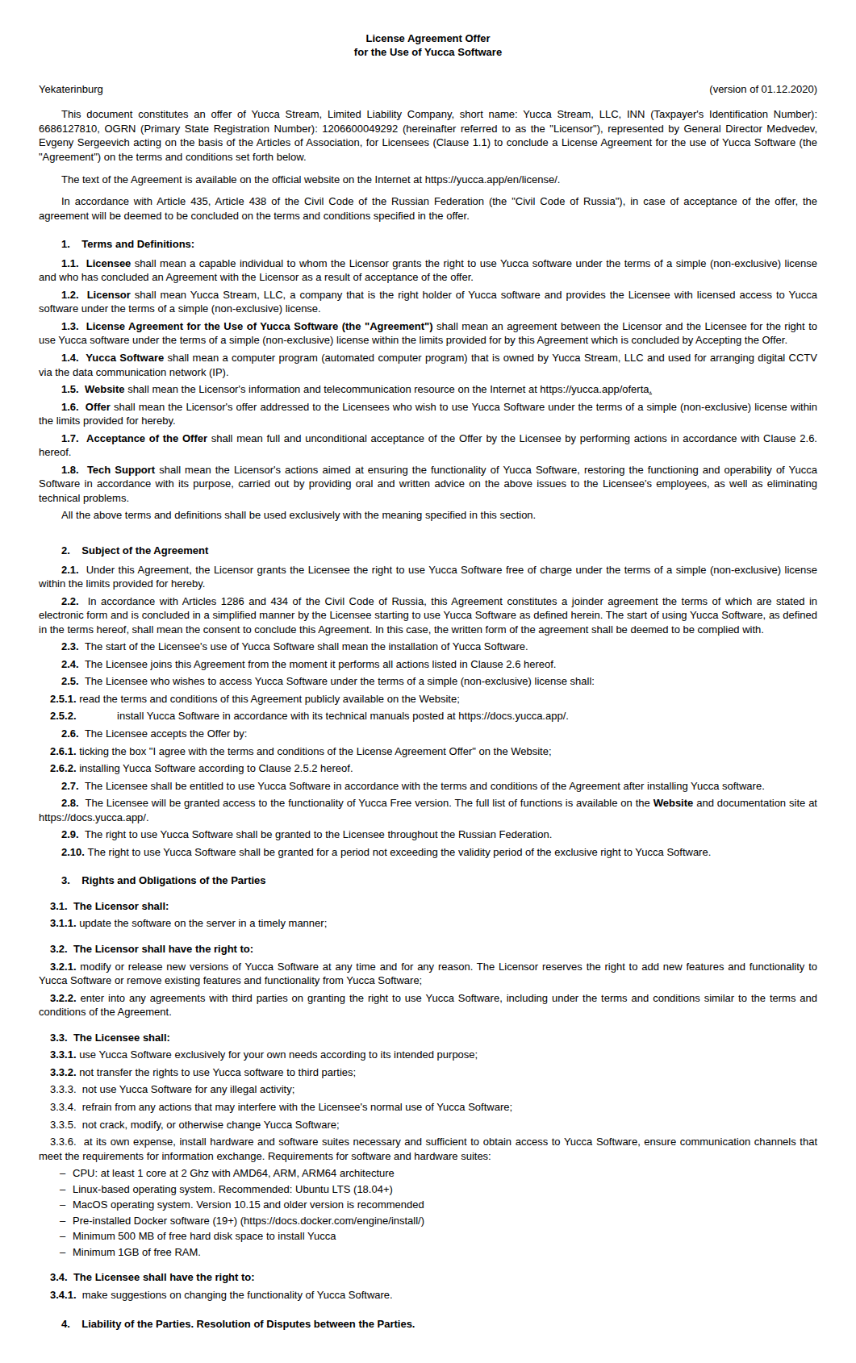License Agreement Offer
for the Use of Yucca Software
Yekaterinburg (version of 01.12.2020)
This document constitutes an offer of Yucca Stream, Limited Liability Company, short name: Yucca Stream, LLC, INN (Taxpayer's Identification Number): 6686127810, OGRN (Primary State Registration Number): 1206600049292 (hereinafter referred to as the "Licensor"), represented by General Director Medvedev, Evgeny Sergeevich acting on the basis of the Articles of Association, for Licensees (Clause 1.1) to conclude a License Agreement for the use of Yucca Software (the "Agreement") on the terms and conditions set forth below.
The text of the Agreement is available on the official website on the Internet at https://yucca.app/en/license/.
In accordance with Article 435, Article 438 of the Civil Code of the Russian Federation (the "Civil Code of Russia"), in case of acceptance of the offer, the agreement will be deemed to be concluded on the terms and conditions specified in the offer.
1. Terms and Definitions:
1.1. Licensee shall mean a capable individual to whom the Licensor grants the right to use Yucca software under the terms of a simple (non-exclusive) license and who has concluded an Agreement with the Licensor as a result of acceptance of the offer.
1.2. Licensor shall mean Yucca Stream, LLC, a company that is the right holder of Yucca software and provides the Licensee with licensed access to Yucca software under the terms of a simple (non-exclusive) license.
1.3. License Agreement for the Use of Yucca Software (the "Agreement") shall mean an agreement between the Licensor and the Licensee for the right to use Yucca software under the terms of a simple (non-exclusive) license within the limits provided for by this Agreement which is concluded by Accepting the Offer.
1.4. Yucca Software shall mean a computer program (automated computer program) that is owned by Yucca Stream, LLC and used for arranging digital CCTV via the data communication network (IP).
1.5. Website shall mean the Licensor's information and telecommunication resource on the Internet at https://yucca.app/oferta.
1.6. Offer shall mean the Licensor's offer addressed to the Licensees who wish to use Yucca Software under the terms of a simple (non-exclusive) license within the limits provided for hereby.
1.7. Acceptance of the Offer shall mean full and unconditional acceptance of the Offer by the Licensee by performing actions in accordance with Clause 2.6. hereof.
1.8. Tech Support shall mean the Licensor's actions aimed at ensuring the functionality of Yucca Software, restoring the functioning and operability of Yucca Software in accordance with its purpose, carried out by providing oral and written advice on the above issues to the Licensee's employees, as well as eliminating technical problems.
All the above terms and definitions shall be used exclusively with the meaning specified in this section.
2. Subject of the Agreement
2.1. Under this Agreement, the Licensor grants the Licensee the right to use Yucca Software free of charge under the terms of a simple (non-exclusive) license within the limits provided for hereby.
2.2. In accordance with Articles 1286 and 434 of the Civil Code of Russia, this Agreement constitutes a joinder agreement the terms of which are stated in electronic form and is concluded in a simplified manner by the Licensee starting to use Yucca Software as defined herein. The start of using Yucca Software, as defined in the terms hereof, shall mean the consent to conclude this Agreement. In this case, the written form of the agreement shall be deemed to be complied with.
2.3. The start of the Licensee's use of Yucca Software shall mean the installation of Yucca Software.
2.4. The Licensee joins this Agreement from the moment it performs all actions listed in Clause 2.6 hereof.
2.5. The Licensee who wishes to access Yucca Software under the terms of a simple (non-exclusive) license shall:
2.5.1. read the terms and conditions of this Agreement publicly available on the Website;
2.5.2. install Yucca Software in accordance with its technical manuals posted at https://docs.yucca.app/.
2.6. The Licensee accepts the Offer by:
2.6.1. ticking the box "I agree with the terms and conditions of the License Agreement Offer" on the Website;
2.6.2. installing Yucca Software according to Clause 2.5.2 hereof.
2.7. The Licensee shall be entitled to use Yucca Software in accordance with the terms and conditions of the Agreement after installing Yucca software.
2.8. The Licensee will be granted access to the functionality of Yucca Free version. The full list of functions is available on the Website and documentation site at https://docs.yucca.app/.
2.9. The right to use Yucca Software shall be granted to the Licensee throughout the Russian Federation.
2.10. The right to use Yucca Software shall be granted for a period not exceeding the validity period of the exclusive right to Yucca Software.
3. Rights and Obligations of the Parties
3.1. The Licensor shall:
3.1.1. update the software on the server in a timely manner;
3.2. The Licensor shall have the right to:
3.2.1. modify or release new versions of Yucca Software at any time and for any reason. The Licensor reserves the right to add new features and functionality to Yucca Software or remove existing features and functionality from Yucca Software;
3.2.2. enter into any agreements with third parties on granting the right to use Yucca Software, including under the terms and conditions similar to the terms and conditions of the Agreement.
3.3. The Licensee shall:
3.3.1. use Yucca Software exclusively for your own needs according to its intended purpose;
3.3.2. not transfer the rights to use Yucca software to third parties;
3.3.3. not use Yucca Software for any illegal activity;
3.3.4. refrain from any actions that may interfere with the Licensee's normal use of Yucca Software;
3.3.5. not crack, modify, or otherwise change Yucca Software;
3.3.6. at its own expense, install hardware and software suites necessary and sufficient to obtain access to Yucca Software, ensure communication channels that meet the requirements for information exchange. Requirements for software and hardware suites:
CPU: at least 1 core at 2 Ghz with AMD64, ARM, ARM64 architecture
Linux-based operating system. Recommended: Ubuntu LTS (18.04+)
MacOS operating system. Version 10.15 and older version is recommended
Pre-installed Docker software (19+) (https://docs.docker.com/engine/install/)
Minimum 500 MB of free hard disk space to install Yucca
Minimum 1GB of free RAM.
3.4. The Licensee shall have the right to:
3.4.1. make suggestions on changing the functionality of Yucca Software.
4. Liability of the Parties. Resolution of Disputes between the Parties.